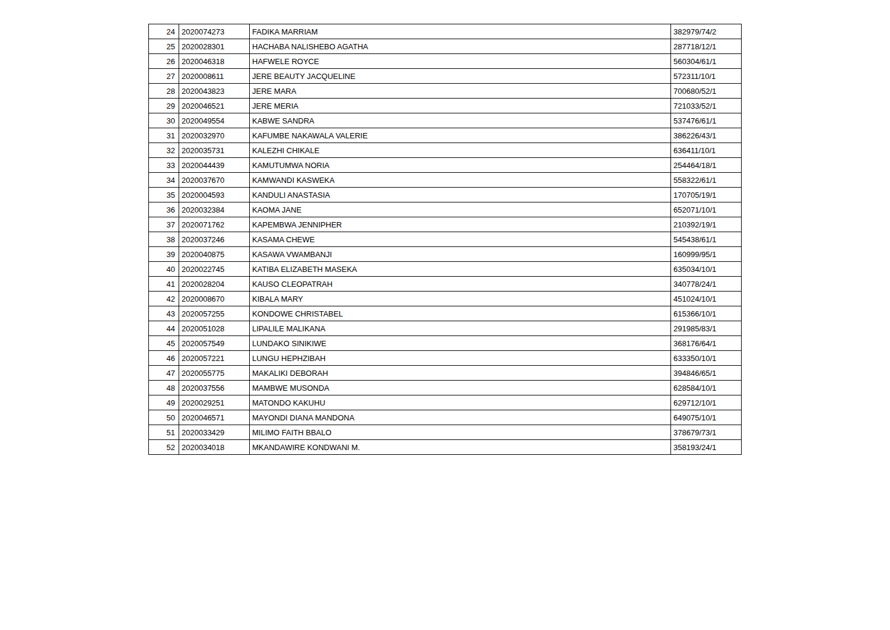| 24 | 2020074273 | FADIKA MARRIAM | 382979/74/2 |
| 25 | 2020028301 | HACHABA NALISHEBO AGATHA | 287718/12/1 |
| 26 | 2020046318 | HAFWELE ROYCE | 560304/61/1 |
| 27 | 2020008611 | JERE BEAUTY JACQUELINE | 572311/10/1 |
| 28 | 2020043823 | JERE MARA | 700680/52/1 |
| 29 | 2020046521 | JERE MERIA | 721033/52/1 |
| 30 | 2020049554 | KABWE SANDRA | 537476/61/1 |
| 31 | 2020032970 | KAFUMBE NAKAWALA VALERIE | 386226/43/1 |
| 32 | 2020035731 | KALEZHI CHIKALE | 636411/10/1 |
| 33 | 2020044439 | KAMUTUMWA NORIA | 254464/18/1 |
| 34 | 2020037670 | KAMWANDI KASWEKA | 558322/61/1 |
| 35 | 2020004593 | KANDULI ANASTASIA | 170705/19/1 |
| 36 | 2020032384 | KAOMA JANE | 652071/10/1 |
| 37 | 2020071762 | KAPEMBWA JENNIPHER | 210392/19/1 |
| 38 | 2020037246 | KASAMA CHEWE | 545438/61/1 |
| 39 | 2020040875 | KASAWA VWAMBANJI | 160999/95/1 |
| 40 | 2020022745 | KATIBA ELIZABETH MASEKA | 635034/10/1 |
| 41 | 2020028204 | KAUSO CLEOPATRAH | 340778/24/1 |
| 42 | 2020008670 | KIBALA MARY | 451024/10/1 |
| 43 | 2020057255 | KONDOWE CHRISTABEL | 615366/10/1 |
| 44 | 2020051028 | LIPALILE MALIKANA | 291985/83/1 |
| 45 | 2020057549 | LUNDAKO SINIKIWE | 368176/64/1 |
| 46 | 2020057221 | LUNGU HEPHZIBAH | 633350/10/1 |
| 47 | 2020055775 | MAKALIKI DEBORAH | 394846/65/1 |
| 48 | 2020037556 | MAMBWE MUSONDA | 628584/10/1 |
| 49 | 2020029251 | MATONDO KAKUHU | 629712/10/1 |
| 50 | 2020046571 | MAYONDI DIANA MANDONA | 649075/10/1 |
| 51 | 2020033429 | MILIMO FAITH BBALO | 378679/73/1 |
| 52 | 2020034018 | MKANDAWIRE KONDWANI M. | 358193/24/1 |